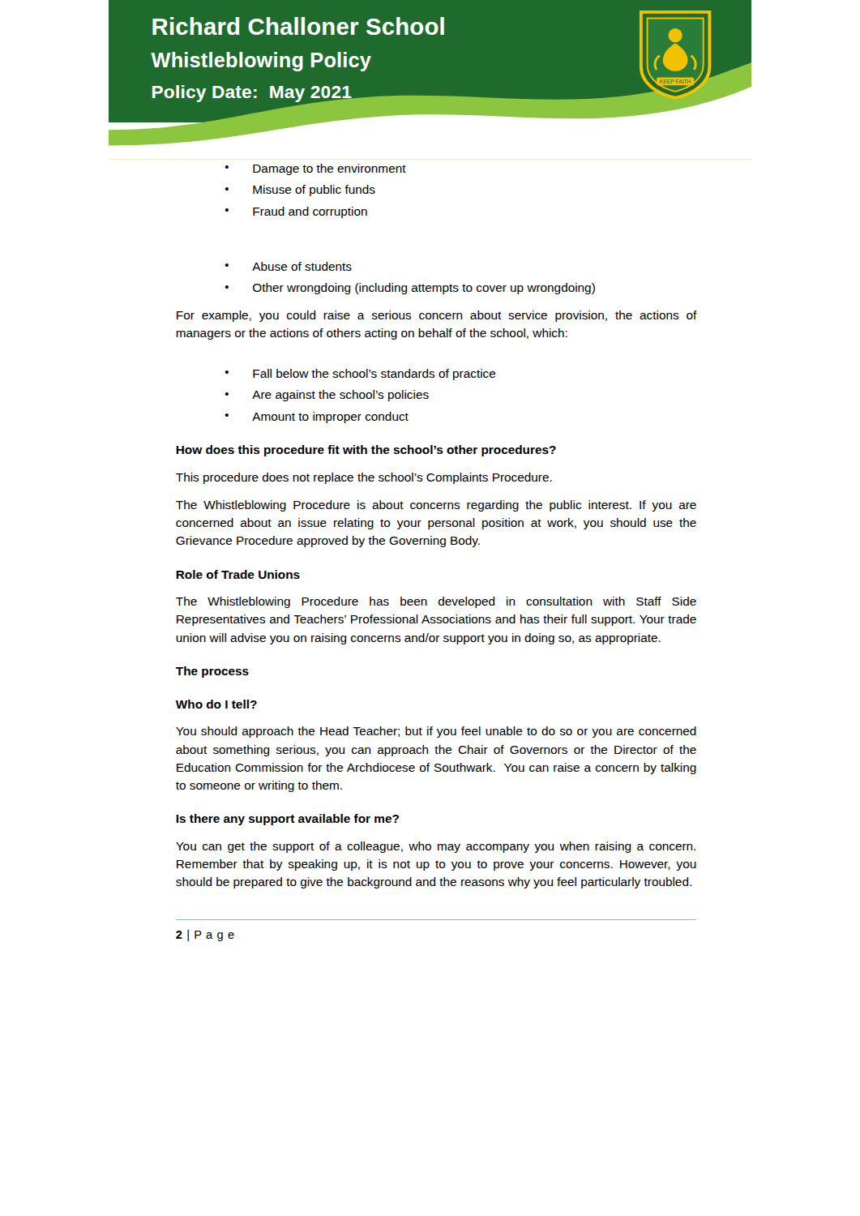Richard Challoner School
Whistleblowing Policy
Policy Date: May 2021
KEEP FAITH
Damage to the environment
Misuse of public funds
Fraud and corruption
Abuse of students
Other wrongdoing (including attempts to cover up wrongdoing)
For example, you could raise a serious concern about service provision, the actions of managers or the actions of others acting on behalf of the school, which:
Fall below the school’s standards of practice
Are against the school’s policies
Amount to improper conduct
How does this procedure fit with the school’s other procedures?
This procedure does not replace the school’s Complaints Procedure.
The Whistleblowing Procedure is about concerns regarding the public interest. If you are concerned about an issue relating to your personal position at work, you should use the Grievance Procedure approved by the Governing Body.
Role of Trade Unions
The Whistleblowing Procedure has been developed in consultation with Staff Side Representatives and Teachers’ Professional Associations and has their full support. Your trade union will advise you on raising concerns and/or support you in doing so, as appropriate.
The process
Who do I tell?
You should approach the Head Teacher; but if you feel unable to do so or you are concerned about something serious, you can approach the Chair of Governors or the Director of the Education Commission for the Archdiocese of Southwark. You can raise a concern by talking to someone or writing to them.
Is there any support available for me?
You can get the support of a colleague, who may accompany you when raising a concern. Remember that by speaking up, it is not up to you to prove your concerns. However, you should be prepared to give the background and the reasons why you feel particularly troubled.
2 | P a g e